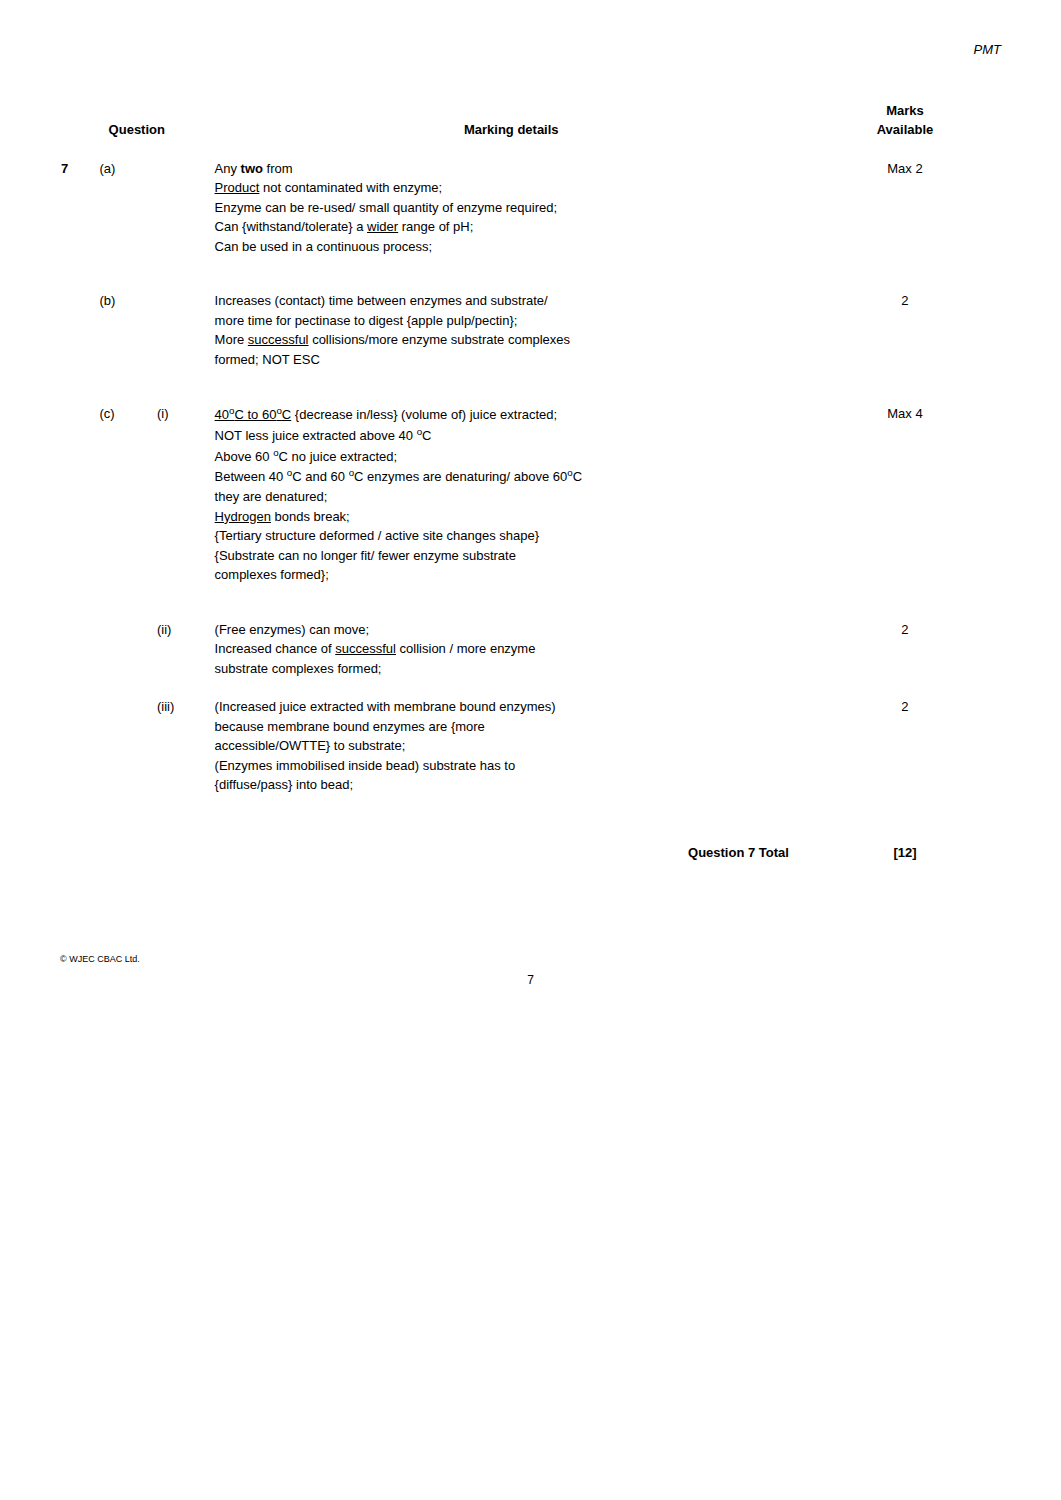PMT
| Question | Marking details | Marks Available |
| --- | --- | --- |
| 7 | (a) | | Any two from Product not contaminated with enzyme; Enzyme can be re-used/ small quantity of enzyme required; Can {withstand/tolerate} a wider range of pH; Can be used in a continuous process; | Max 2 |
| | (b) | | Increases (contact) time between enzymes and substrate/ more time for pectinase to digest {apple pulp/pectin}; More successful collisions/more enzyme substrate complexes formed; NOT ESC | 2 |
| | (c) | (i) | 40 o C to 60 o C {decrease in/less} (volume of) juice extracted; NOT less juice extracted above 40 o C Above 60 o C no juice extracted; Between 40 o C and 60 o C enzymes are denaturing/ above 60 o C they are denatured; Hydrogen bonds break; {Tertiary structure deformed / active site changes shape} {Substrate can no longer fit/ fewer enzyme substrate complexes formed}; | Max 4 |
| | | (ii) | (Free enzymes) can move; Increased chance of successful collision / more enzyme substrate complexes formed; | 2 |
| | | (iii) | (Increased juice extracted with membrane bound enzymes) because membrane bound enzymes are {more accessible/OWTTE} to substrate; (Enzymes immobilised inside bead) substrate has to {diffuse/pass} into bead; | 2 |
| | Question 7 Total | [12] |
© WJEC CBAC Ltd.
7